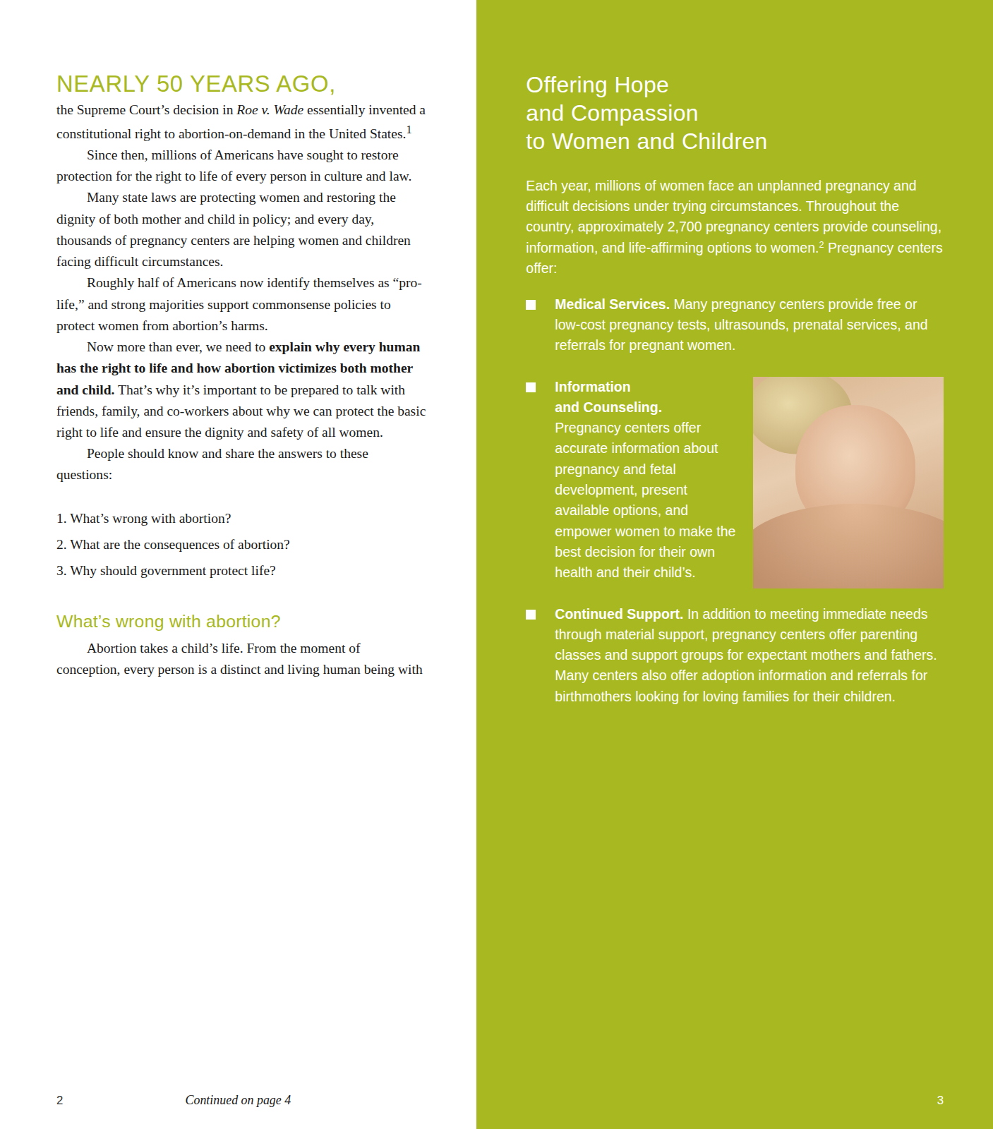NEARLY 50 YEARS AGO,
the Supreme Court’s decision in Roe v. Wade essentially invented a constitutional right to abortion-on-demand in the United States.1
Since then, millions of Americans have sought to restore protection for the right to life of every person in culture and law.
Many state laws are protecting women and restoring the dignity of both mother and child in policy; and every day, thousands of pregnancy centers are helping women and children facing difficult circumstances.
Roughly half of Americans now identify themselves as “pro-life,” and strong majorities support commonsense policies to protect women from abortion’s harms.
Now more than ever, we need to explain why every human has the right to life and how abortion victimizes both mother and child. That’s why it’s important to be prepared to talk with friends, family, and co-workers about why we can protect the basic right to life and ensure the dignity and safety of all women.
People should know and share the answers to these questions:
1. What’s wrong with abortion?
2. What are the consequences of abortion?
3. Why should government protect life?
What’s wrong with abortion?
Abortion takes a child’s life. From the moment of conception, every person is a distinct and living human being with
2 Continued on page 4
Offering Hope
and Compassion
to Women and Children
Each year, millions of women face an unplanned pregnancy and difficult decisions under trying circumstances. Throughout the country, approximately 2,700 pregnancy centers provide counseling, information, and life-affirming options to women.2 Pregnancy centers offer:
Medical Services. Many pregnancy centers provide free or low-cost pregnancy tests, ultrasounds, prenatal services, and referrals for pregnant women.
Information
and Counseling.
Pregnancy centers offer accurate information about pregnancy and fetal development, present available options, and empower women to make the best decision for their own health and their child’s.
Continued Support. In addition to meeting immediate needs through material support, pregnancy centers offer parenting classes and support groups for expectant mothers and fathers. Many centers also offer adoption information and referrals for birthmothers looking for loving families for their children.
3